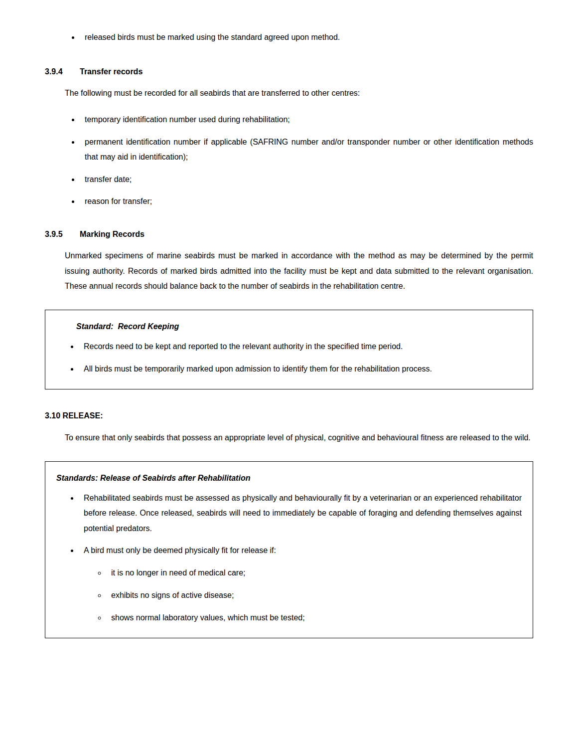released birds must be marked using the standard agreed upon method.
3.9.4 Transfer records
The following must be recorded for all seabirds that are transferred to other centres:
temporary identification number used during rehabilitation;
permanent identification number if applicable (SAFRING number and/or transponder number or other identification methods that may aid in identification);
transfer date;
reason for transfer;
3.9.5 Marking Records
Unmarked specimens of marine seabirds must be marked in accordance with the method as may be determined by the permit issuing authority. Records of marked birds admitted into the facility must be kept and data submitted to the relevant organisation. These annual records should balance back to the number of seabirds in the rehabilitation centre.
Standard: Record Keeping
Records need to be kept and reported to the relevant authority in the specified time period.
All birds must be temporarily marked upon admission to identify them for the rehabilitation process.
3.10 RELEASE:
To ensure that only seabirds that possess an appropriate level of physical, cognitive and behavioural fitness are released to the wild.
Standards: Release of Seabirds after Rehabilitation
Rehabilitated seabirds must be assessed as physically and behaviourally fit by a veterinarian or an experienced rehabilitator before release. Once released, seabirds will need to immediately be capable of foraging and defending themselves against potential predators.
A bird must only be deemed physically fit for release if:
it is no longer in need of medical care;
exhibits no signs of active disease;
shows normal laboratory values, which must be tested;